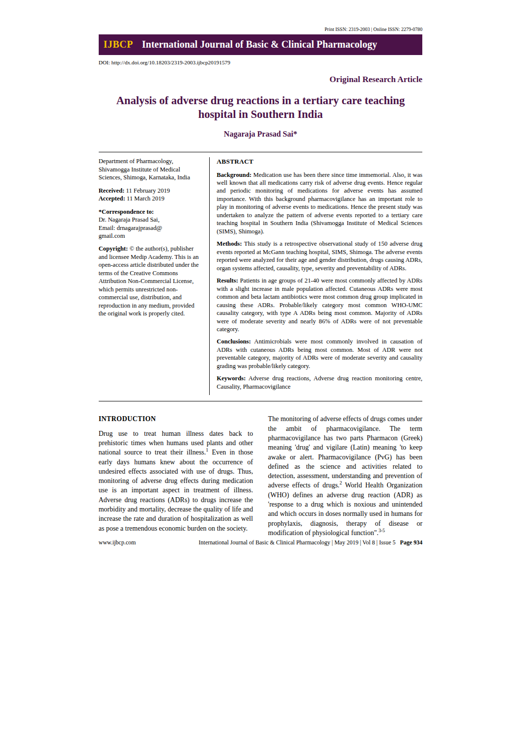Print ISSN: 2319-2003 | Online ISSN: 2279-0780
IJBCP International Journal of Basic & Clinical Pharmacology
DOI: http://dx.doi.org/10.18203/2319-2003.ijbcp20191579
Original Research Article
Analysis of adverse drug reactions in a tertiary care teaching hospital in Southern India
Nagaraja Prasad Sai*
Department of Pharmacology, Shivamogga Institute of Medical Sciences, Shimoga, Karnataka, India
Received: 11 February 2019
Accepted: 11 March 2019
*Correspondence to:
Dr. Nagaraja Prasad Sai,
Email: drnagarajprasad@
gmail.com
Copyright: © the author(s), publisher and licensee Medip Academy. This is an open-access article distributed under the terms of the Creative Commons Attribution Non-Commercial License, which permits unrestricted non-commercial use, distribution, and reproduction in any medium, provided the original work is properly cited.
ABSTRACT
Background: Medication use has been there since time immemorial. Also, it was well known that all medications carry risk of adverse drug events. Hence regular and periodic monitoring of medications for adverse events has assumed importance. With this background pharmacovigilance has an important role to play in monitoring of adverse events to medications. Hence the present study was undertaken to analyze the pattern of adverse events reported to a tertiary care teaching hospital in Southern India (Shivamogga Institute of Medical Sciences (SIMS), Shimoga).
Methods: This study is a retrospective observational study of 150 adverse drug events reported at McGann teaching hospital, SIMS, Shimoga. The adverse events reported were analyzed for their age and gender distribution, drugs causing ADRs, organ systems affected, causality, type, severity and preventability of ADRs.
Results: Patients in age groups of 21-40 were most commonly affected by ADRs with a slight increase in male population affected. Cutaneous ADRs were most common and beta lactam antibiotics were most common drug group implicated in causing these ADRs. Probable/likely category most common WHO-UMC causality category, with type A ADRs being most common. Majority of ADRs were of moderate severity and nearly 86% of ADRs were of not preventable category.
Conclusions: Antimicrobials were most commonly involved in causation of ADRs with cutaneous ADRs being most common. Most of ADR were not preventable category, majority of ADRs were of moderate severity and causality grading was probable/likely category.
Keywords: Adverse drug reactions, Adverse drug reaction monitoring centre, Causality, Pharmacovigilance
INTRODUCTION
Drug use to treat human illness dates back to prehistoric times when humans used plants and other national source to treat their illness.1 Even in those early days humans knew about the occurrence of undesired effects associated with use of drugs. Thus, monitoring of adverse drug effects during medication use is an important aspect in treatment of illness. Adverse drug reactions (ADRs) to drugs increase the morbidity and mortality, decrease the quality of life and increase the rate and duration of hospitalization as well as pose a tremendous economic burden on the society.
The monitoring of adverse effects of drugs comes under the ambit of pharmacovigilance. The term pharmacovigilance has two parts Pharmacon (Greek) meaning 'drug' and vigilare (Latin) meaning 'to keep awake or alert. Pharmacovigilance (PvG) has been defined as the science and activities related to detection, assessment, understanding and prevention of adverse effects of drugs.2 World Health Organization (WHO) defines an adverse drug reaction (ADR) as 'response to a drug which is noxious and unintended and which occurs in doses normally used in humans for prophylaxis, diagnosis, therapy of disease or modification of physiological function".3-5
www.ijbcp.com
International Journal of Basic & Clinical Pharmacology | May 2019 | Vol 8 | Issue 5 Page 934